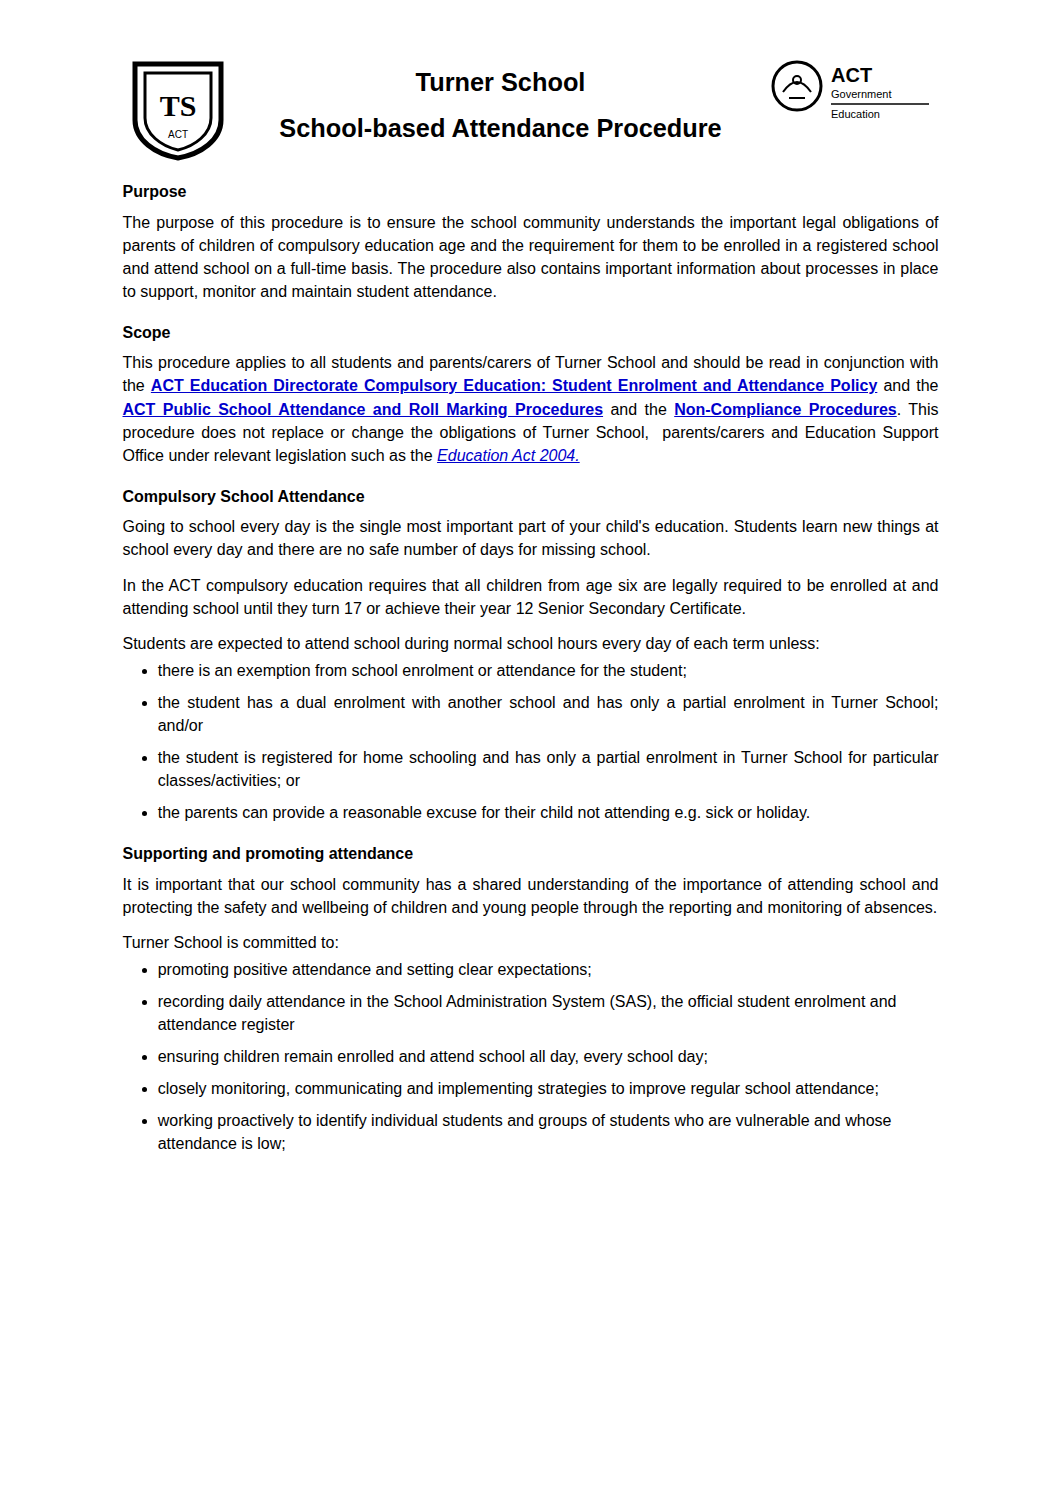TS ACT
Turner School
School-based Attendance Procedure
ACT Government Education
Purpose
The purpose of this procedure is to ensure the school community understands the important legal obligations of parents of children of compulsory education age and the requirement for them to be enrolled in a registered school and attend school on a full-time basis. The procedure also contains important information about processes in place to support, monitor and maintain student attendance.
Scope
This procedure applies to all students and parents/carers of Turner School and should be read in conjunction with the ACT Education Directorate Compulsory Education: Student Enrolment and Attendance Policy and the ACT Public School Attendance and Roll Marking Procedures and the Non-Compliance Procedures. This procedure does not replace or change the obligations of Turner School, parents/carers and Education Support Office under relevant legislation such as the Education Act 2004.
Compulsory School Attendance
Going to school every day is the single most important part of your child's education. Students learn new things at school every day and there are no safe number of days for missing school.
In the ACT compulsory education requires that all children from age six are legally required to be enrolled at and attending school until they turn 17 or achieve their year 12 Senior Secondary Certificate.
Students are expected to attend school during normal school hours every day of each term unless:
there is an exemption from school enrolment or attendance for the student;
the student has a dual enrolment with another school and has only a partial enrolment in Turner School; and/or
the student is registered for home schooling and has only a partial enrolment in Turner School for particular classes/activities; or
the parents can provide a reasonable excuse for their child not attending e.g. sick or holiday.
Supporting and promoting attendance
It is important that our school community has a shared understanding of the importance of attending school and protecting the safety and wellbeing of children and young people through the reporting and monitoring of absences.
Turner School is committed to:
promoting positive attendance and setting clear expectations;
recording daily attendance in the School Administration System (SAS), the official student enrolment and attendance register
ensuring children remain enrolled and attend school all day, every school day;
closely monitoring, communicating and implementing strategies to improve regular school attendance;
working proactively to identify individual students and groups of students who are vulnerable and whose attendance is low;